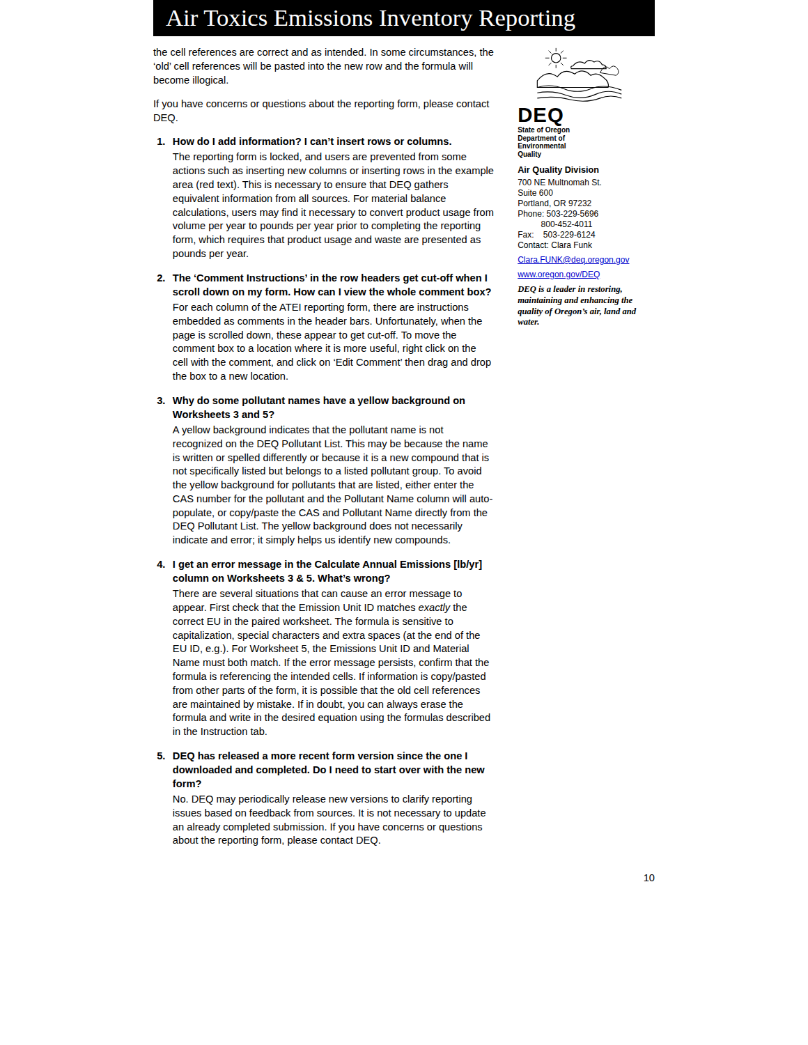Air Toxics Emissions Inventory Reporting
the cell references are correct and as intended. In some circumstances, the ‘old’ cell references will be pasted into the new row and the formula will become illogical.
If you have concerns or questions about the reporting form, please contact DEQ.
How do I add information? I can’t insert rows or columns.
The reporting form is locked, and users are prevented from some actions such as inserting new columns or inserting rows in the example area (red text). This is necessary to ensure that DEQ gathers equivalent information from all sources. For material balance calculations, users may find it necessary to convert product usage from volume per year to pounds per year prior to completing the reporting form, which requires that product usage and waste are presented as pounds per year.
The ‘Comment Instructions’ in the row headers get cut-off when I scroll down on my form. How can I view the whole comment box?
For each column of the ATEI reporting form, there are instructions embedded as comments in the header bars. Unfortunately, when the page is scrolled down, these appear to get cut-off. To move the comment box to a location where it is more useful, right click on the cell with the comment, and click on ‘Edit Comment’ then drag and drop the box to a new location.
Why do some pollutant names have a yellow background on Worksheets 3 and 5?
A yellow background indicates that the pollutant name is not recognized on the DEQ Pollutant List. This may be because the name is written or spelled differently or because it is a new compound that is not specifically listed but belongs to a listed pollutant group. To avoid the yellow background for pollutants that are listed, either enter the CAS number for the pollutant and the Pollutant Name column will auto-populate, or copy/paste the CAS and Pollutant Name directly from the DEQ Pollutant List. The yellow background does not necessarily indicate and error; it simply helps us identify new compounds.
I get an error message in the Calculate Annual Emissions [lb/yr] column on Worksheets 3 & 5. What’s wrong?
There are several situations that can cause an error message to appear. First check that the Emission Unit ID matches exactly the correct EU in the paired worksheet. The formula is sensitive to capitalization, special characters and extra spaces (at the end of the EU ID, e.g.). For Worksheet 5, the Emissions Unit ID and Material Name must both match. If the error message persists, confirm that the formula is referencing the intended cells. If information is copy/pasted from other parts of the form, it is possible that the old cell references are maintained by mistake. If in doubt, you can always erase the formula and write in the desired equation using the formulas described in the Instruction tab.
DEQ has released a more recent form version since the one I downloaded and completed. Do I need to start over with the new form?
No. DEQ may periodically release new versions to clarify reporting issues based on feedback from sources. It is not necessary to update an already completed submission. If you have concerns or questions about the reporting form, please contact DEQ.
DEQ
State of Oregon
Department of
Environmental
Quality
Air Quality Division
700 NE Multnomah St.
Suite 600
Portland, OR 97232
Phone: 503-229-5696
800-452-4011
Fax: 503-229-6124
Contact: Clara Funk
Clara.FUNK@deq.oregon.gov
www.oregon.gov/DEQ
DEQ is a leader in restoring, maintaining and enhancing the quality of Oregon’s air, land and water.
10